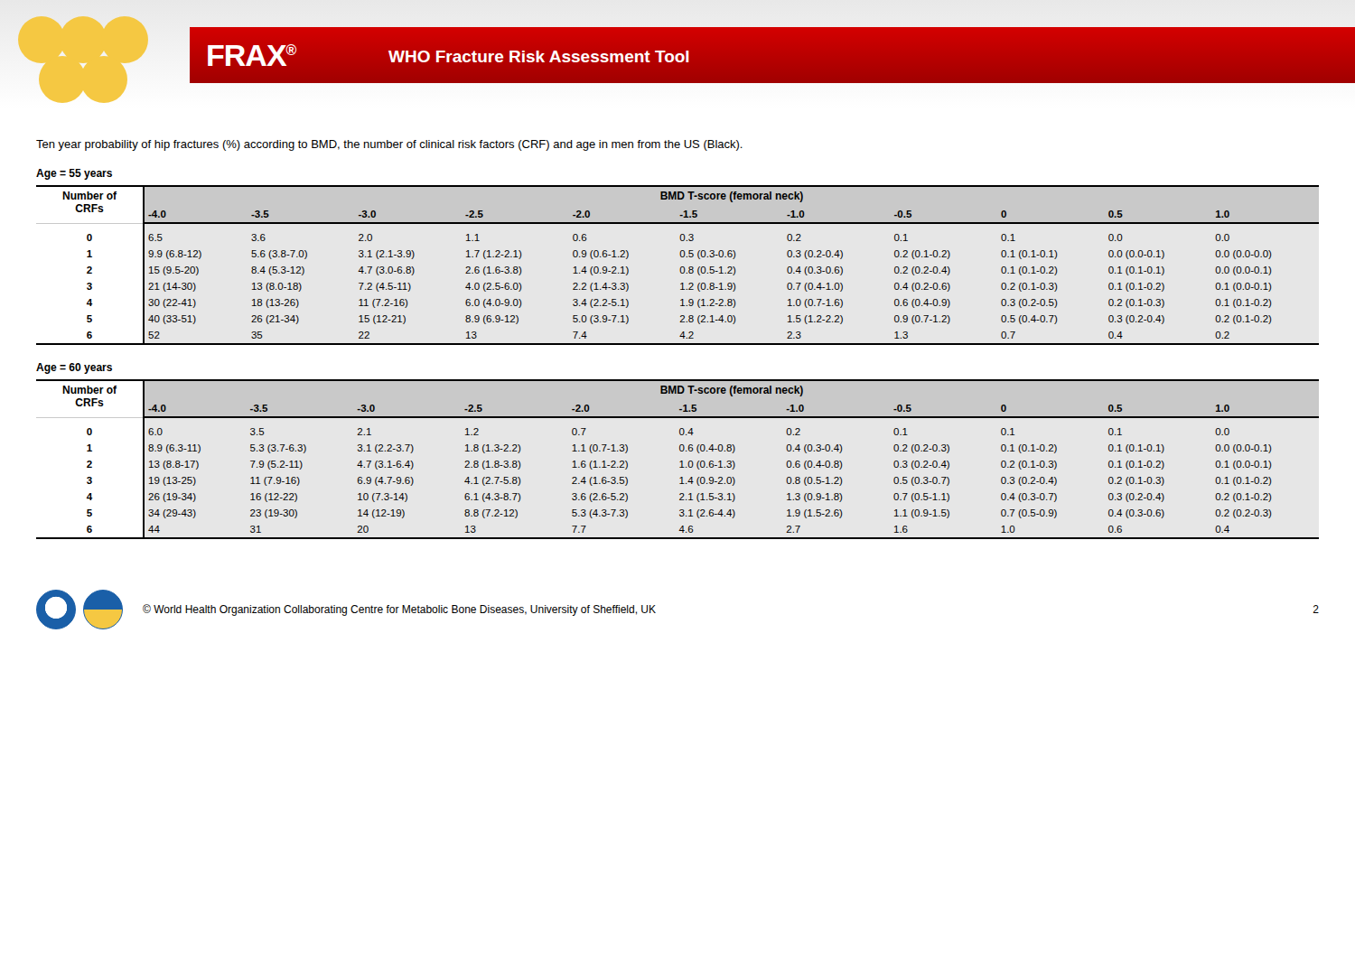FRAX®
WHO Fracture Risk Assessment Tool
Ten year probability of hip fractures (%) according to BMD, the number of clinical risk factors (CRF) and age in men from the US (Black).
Age = 55 years
| Number of CRFs | BMD T-score (femoral neck) |
| --- | --- |
| -4.0 | -3.5 | -3.0 | -2.5 | -2.0 | -1.5 | -1.0 | -0.5 | 0 | 0.5 | 1.0 |
| 0 | 6.5 | 3.6 | 2.0 | 1.1 | 0.6 | 0.3 | 0.2 | 0.1 | 0.1 | 0.0 | 0.0 |
| 1 | 9.9 (6.8-12) | 5.6 (3.8-7.0) | 3.1 (2.1-3.9) | 1.7 (1.2-2.1) | 0.9 (0.6-1.2) | 0.5 (0.3-0.6) | 0.3 (0.2-0.4) | 0.2 (0.1-0.2) | 0.1 (0.1-0.1) | 0.0 (0.0-0.1) | 0.0 (0.0-0.0) |
| 2 | 15 (9.5-20) | 8.4 (5.3-12) | 4.7 (3.0-6.8) | 2.6 (1.6-3.8) | 1.4 (0.9-2.1) | 0.8 (0.5-1.2) | 0.4 (0.3-0.6) | 0.2 (0.2-0.4) | 0.1 (0.1-0.2) | 0.1 (0.1-0.1) | 0.0 (0.0-0.1) |
| 3 | 21 (14-30) | 13 (8.0-18) | 7.2 (4.5-11) | 4.0 (2.5-6.0) | 2.2 (1.4-3.3) | 1.2 (0.8-1.9) | 0.7 (0.4-1.0) | 0.4 (0.2-0.6) | 0.2 (0.1-0.3) | 0.1 (0.1-0.2) | 0.1 (0.0-0.1) |
| 4 | 30 (22-41) | 18 (13-26) | 11 (7.2-16) | 6.0 (4.0-9.0) | 3.4 (2.2-5.1) | 1.9 (1.2-2.8) | 1.0 (0.7-1.6) | 0.6 (0.4-0.9) | 0.3 (0.2-0.5) | 0.2 (0.1-0.3) | 0.1 (0.1-0.2) |
| 5 | 40 (33-51) | 26 (21-34) | 15 (12-21) | 8.9 (6.9-12) | 5.0 (3.9-7.1) | 2.8 (2.1-4.0) | 1.5 (1.2-2.2) | 0.9 (0.7-1.2) | 0.5 (0.4-0.7) | 0.3 (0.2-0.4) | 0.2 (0.1-0.2) |
| 6 | 52 | 35 | 22 | 13 | 7.4 | 4.2 | 2.3 | 1.3 | 0.7 | 0.4 | 0.2 |
Age = 60 years
| Number of CRFs | BMD T-score (femoral neck) |
| --- | --- |
| -4.0 | -3.5 | -3.0 | -2.5 | -2.0 | -1.5 | -1.0 | -0.5 | 0 | 0.5 | 1.0 |
| 0 | 6.0 | 3.5 | 2.1 | 1.2 | 0.7 | 0.4 | 0.2 | 0.1 | 0.1 | 0.1 | 0.0 |
| 1 | 8.9 (6.3-11) | 5.3 (3.7-6.3) | 3.1 (2.2-3.7) | 1.8 (1.3-2.2) | 1.1 (0.7-1.3) | 0.6 (0.4-0.8) | 0.4 (0.3-0.4) | 0.2 (0.2-0.3) | 0.1 (0.1-0.2) | 0.1 (0.1-0.1) | 0.0 (0.0-0.1) |
| 2 | 13 (8.8-17) | 7.9 (5.2-11) | 4.7 (3.1-6.4) | 2.8 (1.8-3.8) | 1.6 (1.1-2.2) | 1.0 (0.6-1.3) | 0.6 (0.4-0.8) | 0.3 (0.2-0.4) | 0.2 (0.1-0.3) | 0.1 (0.1-0.2) | 0.1 (0.0-0.1) |
| 3 | 19 (13-25) | 11 (7.9-16) | 6.9 (4.7-9.6) | 4.1 (2.7-5.8) | 2.4 (1.6-3.5) | 1.4 (0.9-2.0) | 0.8 (0.5-1.2) | 0.5 (0.3-0.7) | 0.3 (0.2-0.4) | 0.2 (0.1-0.3) | 0.1 (0.1-0.2) |
| 4 | 26 (19-34) | 16 (12-22) | 10 (7.3-14) | 6.1 (4.3-8.7) | 3.6 (2.6-5.2) | 2.1 (1.5-3.1) | 1.3 (0.9-1.8) | 0.7 (0.5-1.1) | 0.4 (0.3-0.7) | 0.3 (0.2-0.4) | 0.2 (0.1-0.2) |
| 5 | 34 (29-43) | 23 (19-30) | 14 (12-19) | 8.8 (7.2-12) | 5.3 (4.3-7.3) | 3.1 (2.6-4.4) | 1.9 (1.5-2.6) | 1.1 (0.9-1.5) | 0.7 (0.5-0.9) | 0.4 (0.3-0.6) | 0.2 (0.2-0.3) |
| 6 | 44 | 31 | 20 | 13 | 7.7 | 4.6 | 2.7 | 1.6 | 1.0 | 0.6 | 0.4 |
© World Health Organization Collaborating Centre for Metabolic Bone Diseases, University of Sheffield, UK
2